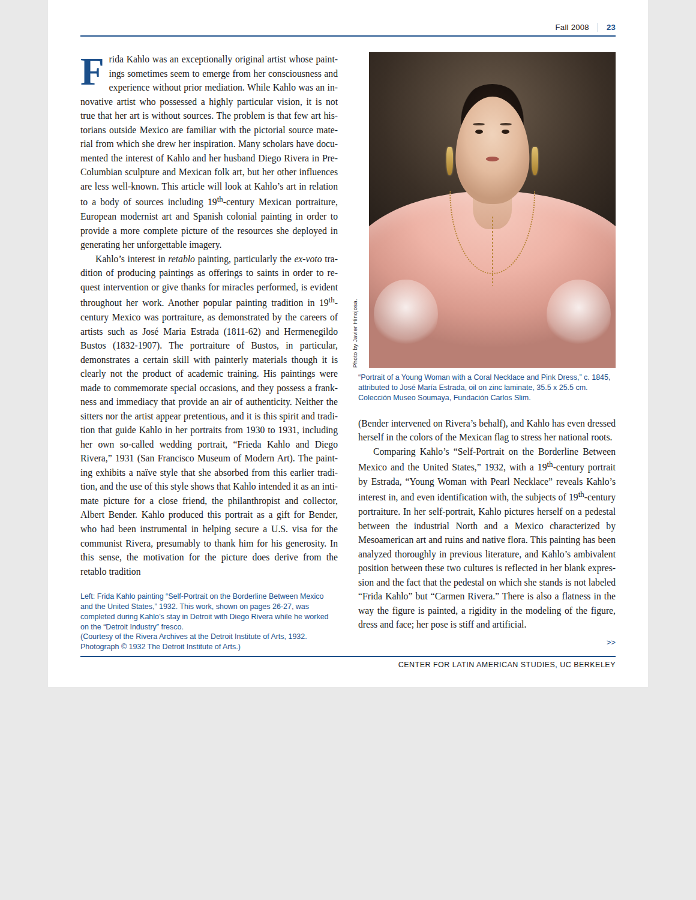Fall 2008 23
Frida Kahlo was an exceptionally original artist whose paintings sometimes seem to emerge from her consciousness and experience without prior mediation. While Kahlo was an innovative artist who possessed a highly particular vision, it is not true that her art is without sources. The problem is that few art historians outside Mexico are familiar with the pictorial source material from which she drew her inspiration. Many scholars have documented the interest of Kahlo and her husband Diego Rivera in Pre-Columbian sculpture and Mexican folk art, but her other influences are less well-known. This article will look at Kahlo’s art in relation to a body of sources including 19th-century Mexican portraiture, European modernist art and Spanish colonial painting in order to provide a more complete picture of the resources she deployed in generating her unforgettable imagery.
Kahlo’s interest in retablo painting, particularly the ex-voto tradition of producing paintings as offerings to saints in order to request intervention or give thanks for miracles performed, is evident throughout her work. Another popular painting tradition in 19th-century Mexico was portraiture, as demonstrated by the careers of artists such as José Maria Estrada (1811-62) and Hermenegildo Bustos (1832-1907). The portraiture of Bustos, in particular, demonstrates a certain skill with painterly materials though it is clearly not the product of academic training. His paintings were made to commemorate special occasions, and they possess a frankness and immediacy that provide an air of authenticity. Neither the sitters nor the artist appear pretentious, and it is this spirit and tradition that guide Kahlo in her portraits from 1930 to 1931, including her own so-called wedding portrait, “Frieda Kahlo and Diego Rivera,” 1931 (San Francisco Museum of Modern Art). The painting exhibits a naïve style that she absorbed from this earlier tradition, and the use of this style shows that Kahlo intended it as an intimate picture for a close friend, the philanthropist and collector, Albert Bender. Kahlo produced this portrait as a gift for Bender, who had been instrumental in helping secure a U.S. visa for the communist Rivera, presumably to thank him for his generosity. In this sense, the motivation for the picture does derive from the retablo tradition
Left: Frida Kahlo painting “Self-Portrait on the Borderline Between Mexico and the United States,” 1932. This work, shown on pages 26-27, was completed during Kahlo’s stay in Detroit with Diego Rivera while he worked on the “Detroit Industry” fresco.
(Courtesy of the Rivera Archives at the Detroit Institute of Arts, 1932. Photograph © 1932 The Detroit Institute of Arts.)
Photo by Javier Hinojosa.
“Portrait of a Young Woman with a Coral Necklace and Pink Dress,” c. 1845, attributed to José María Estrada, oil on zinc laminate, 35.5 x 25.5 cm. Colección Museo Soumaya, Fundación Carlos Slim.
(Bender intervened on Rivera’s behalf), and Kahlo has even dressed herself in the colors of the Mexican flag to stress her national roots.
Comparing Kahlo’s “Self-Portrait on the Borderline Between Mexico and the United States,” 1932, with a 19th-century portrait by Estrada, “Young Woman with Pearl Necklace” reveals Kahlo’s interest in, and even identification with, the subjects of 19th-century portraiture. In her self-portrait, Kahlo pictures herself on a pedestal between the industrial North and a Mexico characterized by Mesoamerican art and ruins and native flora. This painting has been analyzed thoroughly in previous literature, and Kahlo’s ambivalent position between these two cultures is reflected in her blank expression and the fact that the pedestal on which she stands is not labeled “Frida Kahlo” but “Carmen Rivera.” There is also a flatness in the way the figure is painted, a rigidity in the modeling of the figure, dress and face; her pose is stiff and artificial.
>>
CENTER FOR LATIN AMERICAN STUDIES, UC BERKELEY